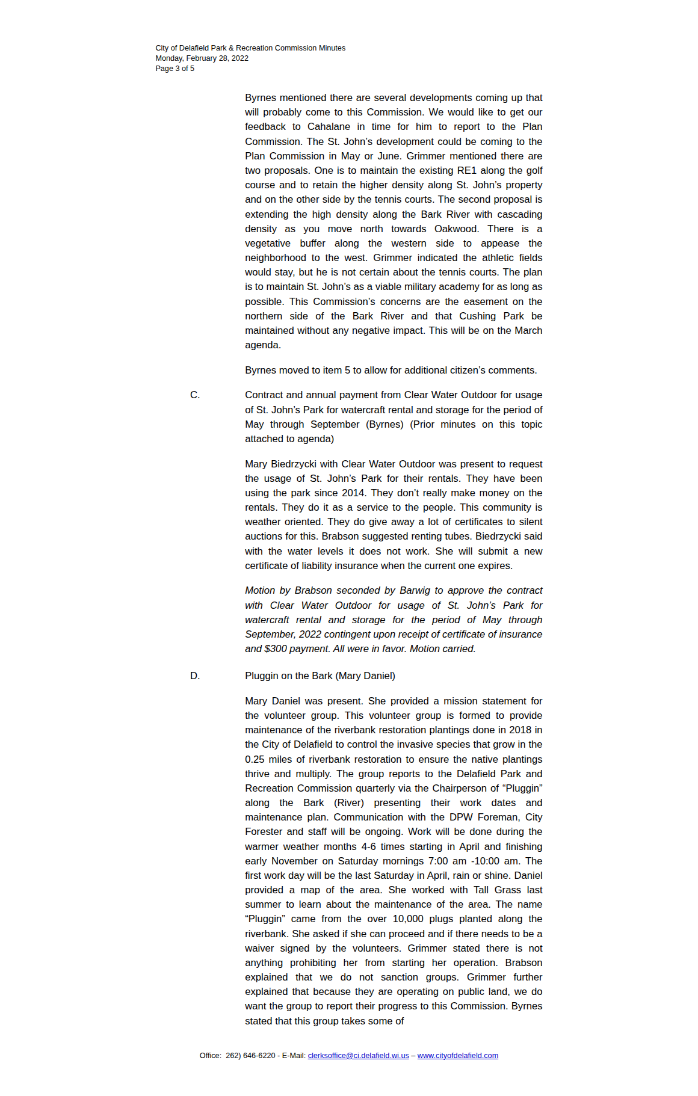City of Delafield Park & Recreation Commission Minutes
Monday, February 28, 2022
Page 3 of 5
Byrnes mentioned there are several developments coming up that will probably come to this Commission. We would like to get our feedback to Cahalane in time for him to report to the Plan Commission. The St. John’s development could be coming to the Plan Commission in May or June. Grimmer mentioned there are two proposals. One is to maintain the existing RE1 along the golf course and to retain the higher density along St. John’s property and on the other side by the tennis courts. The second proposal is extending the high density along the Bark River with cascading density as you move north towards Oakwood. There is a vegetative buffer along the western side to appease the neighborhood to the west. Grimmer indicated the athletic fields would stay, but he is not certain about the tennis courts. The plan is to maintain St. John’s as a viable military academy for as long as possible. This Commission’s concerns are the easement on the northern side of the Bark River and that Cushing Park be maintained without any negative impact. This will be on the March agenda.
Byrnes moved to item 5 to allow for additional citizen’s comments.
C.
Contract and annual payment from Clear Water Outdoor for usage of St. John’s Park for watercraft rental and storage for the period of May through September (Byrnes) (Prior minutes on this topic attached to agenda)
Mary Biedrzycki with Clear Water Outdoor was present to request the usage of St. John’s Park for their rentals. They have been using the park since 2014. They don’t really make money on the rentals. They do it as a service to the people. This community is weather oriented. They do give away a lot of certificates to silent auctions for this. Brabson suggested renting tubes. Biedrzycki said with the water levels it does not work. She will submit a new certificate of liability insurance when the current one expires.
Motion by Brabson seconded by Barwig to approve the contract with Clear Water Outdoor for usage of St. John’s Park for watercraft rental and storage for the period of May through September, 2022 contingent upon receipt of certificate of insurance and $300 payment. All were in favor. Motion carried.
D.
Pluggin on the Bark (Mary Daniel)
Mary Daniel was present. She provided a mission statement for the volunteer group. This volunteer group is formed to provide maintenance of the riverbank restoration plantings done in 2018 in the City of Delafield to control the invasive species that grow in the 0.25 miles of riverbank restoration to ensure the native plantings thrive and multiply. The group reports to the Delafield Park and Recreation Commission quarterly via the Chairperson of “Pluggin” along the Bark (River) presenting their work dates and maintenance plan. Communication with the DPW Foreman, City Forester and staff will be ongoing. Work will be done during the warmer weather months 4-6 times starting in April and finishing early November on Saturday mornings 7:00 am -10:00 am. The first work day will be the last Saturday in April, rain or shine. Daniel provided a map of the area. She worked with Tall Grass last summer to learn about the maintenance of the area. The name “Pluggin” came from the over 10,000 plugs planted along the riverbank. She asked if she can proceed and if there needs to be a waiver signed by the volunteers. Grimmer stated there is not anything prohibiting her from starting her operation. Brabson explained that we do not sanction groups. Grimmer further explained that because they are operating on public land, we do want the group to report their progress to this Commission. Byrnes stated that this group takes some of
Office: 262) 646-6220 - E-Mail: clerksoffice@ci.delafield.wi.us – www.cityofdelafield.com